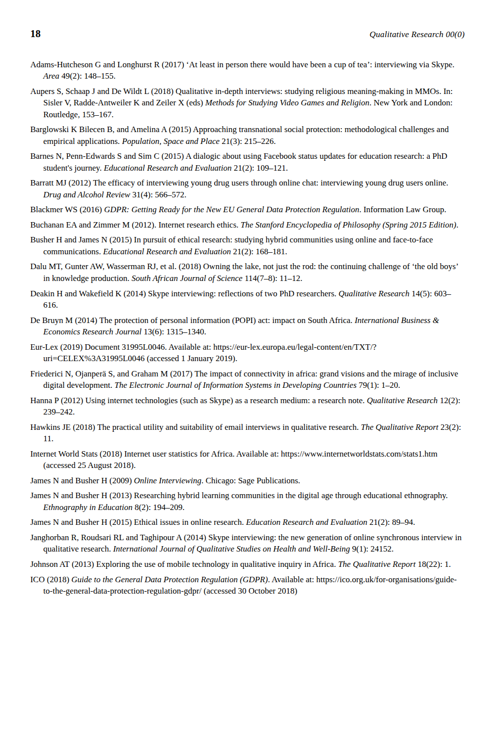18 Qualitative Research 00(0)
Adams-Hutcheson G and Longhurst R (2017) ‘At least in person there would have been a cup of tea’: interviewing via Skype. Area 49(2): 148–155.
Aupers S, Schaap J and De Wildt L (2018) Qualitative in-depth interviews: studying religious meaning-making in MMOs. In: Sisler V, Radde-Antweiler K and Zeiler X (eds) Methods for Studying Video Games and Religion. New York and London: Routledge, 153–167.
Barglowski K Bilecen B, and Amelina A (2015) Approaching transnational social protection: methodological challenges and empirical applications. Population, Space and Place 21(3): 215–226.
Barnes N, Penn-Edwards S and Sim C (2015) A dialogic about using Facebook status updates for education research: a PhD student's journey. Educational Research and Evaluation 21(2): 109–121.
Barratt MJ (2012) The efficacy of interviewing young drug users through online chat: interviewing young drug users online. Drug and Alcohol Review 31(4): 566–572.
Blackmer WS (2016) GDPR: Getting Ready for the New EU General Data Protection Regulation. Information Law Group.
Buchanan EA and Zimmer M (2012). Internet research ethics. The Stanford Encyclopedia of Philosophy (Spring 2015 Edition).
Busher H and James N (2015) In pursuit of ethical research: studying hybrid communities using online and face-to-face communications. Educational Research and Evaluation 21(2): 168–181.
Dalu MT, Gunter AW, Wasserman RJ, et al. (2018) Owning the lake, not just the rod: the continuing challenge of ‘the old boys’ in knowledge production. South African Journal of Science 114(7–8): 11–12.
Deakin H and Wakefield K (2014) Skype interviewing: reflections of two PhD researchers. Qualitative Research 14(5): 603–616.
De Bruyn M (2014) The protection of personal information (POPI) act: impact on South Africa. International Business & Economics Research Journal 13(6): 1315–1340.
Eur-Lex (2019) Document 31995L0046. Available at: https://eur-lex.europa.eu/legal-content/en/TXT/?uri=CELEX%3A31995L0046 (accessed 1 January 2019).
Friederici N, Ojanperä S, and Graham M (2017) The impact of connectivity in africa: grand visions and the mirage of inclusive digital development. The Electronic Journal of Information Systems in Developing Countries 79(1): 1–20.
Hanna P (2012) Using internet technologies (such as Skype) as a research medium: a research note. Qualitative Research 12(2): 239–242.
Hawkins JE (2018) The practical utility and suitability of email interviews in qualitative research. The Qualitative Report 23(2): 11.
Internet World Stats (2018) Internet user statistics for Africa. Available at: https://www.internetworldstats.com/stats1.htm (accessed 25 August 2018).
James N and Busher H (2009) Online Interviewing. Chicago: Sage Publications.
James N and Busher H (2013) Researching hybrid learning communities in the digital age through educational ethnography. Ethnography in Education 8(2): 194–209.
James N and Busher H (2015) Ethical issues in online research. Education Research and Evaluation 21(2): 89–94.
Janghorban R, Roudsari RL and Taghipour A (2014) Skype interviewing: the new generation of online synchronous interview in qualitative research. International Journal of Qualitative Studies on Health and Well-Being 9(1): 24152.
Johnson AT (2013) Exploring the use of mobile technology in qualitative inquiry in Africa. The Qualitative Report 18(22): 1.
ICO (2018) Guide to the General Data Protection Regulation (GDPR). Available at: https://ico.org.uk/for-organisations/guide-to-the-general-data-protection-regulation-gdpr/ (accessed 30 October 2018)